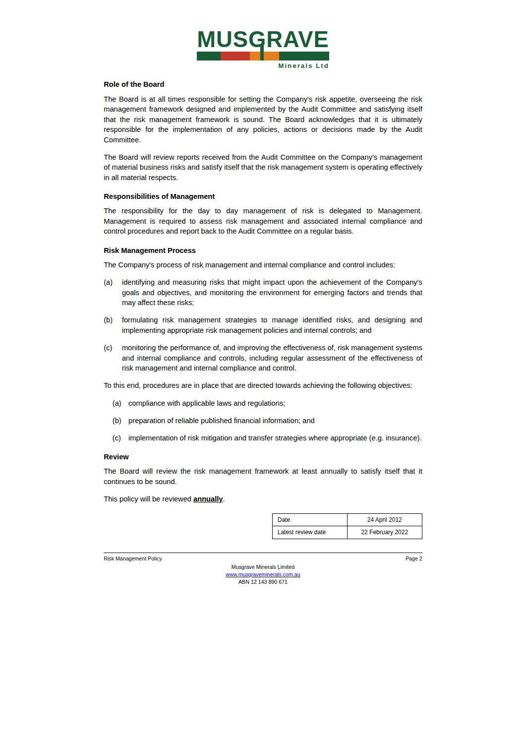MUSGRAVE
Minerals Ltd
Role of the Board
The Board is at all times responsible for setting the Company's risk appetite, overseeing the risk management framework designed and implemented by the Audit Committee and satisfying itself that the risk management framework is sound. The Board acknowledges that it is ultimately responsible for the implementation of any policies, actions or decisions made by the Audit Committee.
The Board will review reports received from the Audit Committee on the Company's management of material business risks and satisfy itself that the risk management system is operating effectively in all material respects.
Responsibilities of Management
The responsibility for the day to day management of risk is delegated to Management. Management is required to assess risk management and associated internal compliance and control procedures and report back to the Audit Committee on a regular basis.
Risk Management Process
The Company's process of risk management and internal compliance and control includes:
(a)
identifying and measuring risks that might impact upon the achievement of the Company's goals and objectives, and monitoring the environment for emerging factors and trends that may affect these risks;
(b)
formulating risk management strategies to manage identified risks, and designing and implementing appropriate risk management policies and internal controls; and
(c)
monitoring the performance of, and improving the effectiveness of, risk management systems and internal compliance and controls, including regular assessment of the effectiveness of risk management and internal compliance and control.
To this end, procedures are in place that are directed towards achieving the following objectives:
(a)
compliance with applicable laws and regulations;
(b)
preparation of reliable published financial information; and
(c)
implementation of risk mitigation and transfer strategies where appropriate (e.g. insurance).
Review
The Board will review the risk management framework at least annually to satisfy itself that it continues to be sound.
This policy will be reviewed annually.
| Date | 24 April 2012 |
| Latest review date | 22 February 2022 |
Risk Management Policy Page 2
Musgrave Minerals Limited
www.musgraveminerals.com.au
ABN 12 143 890 671